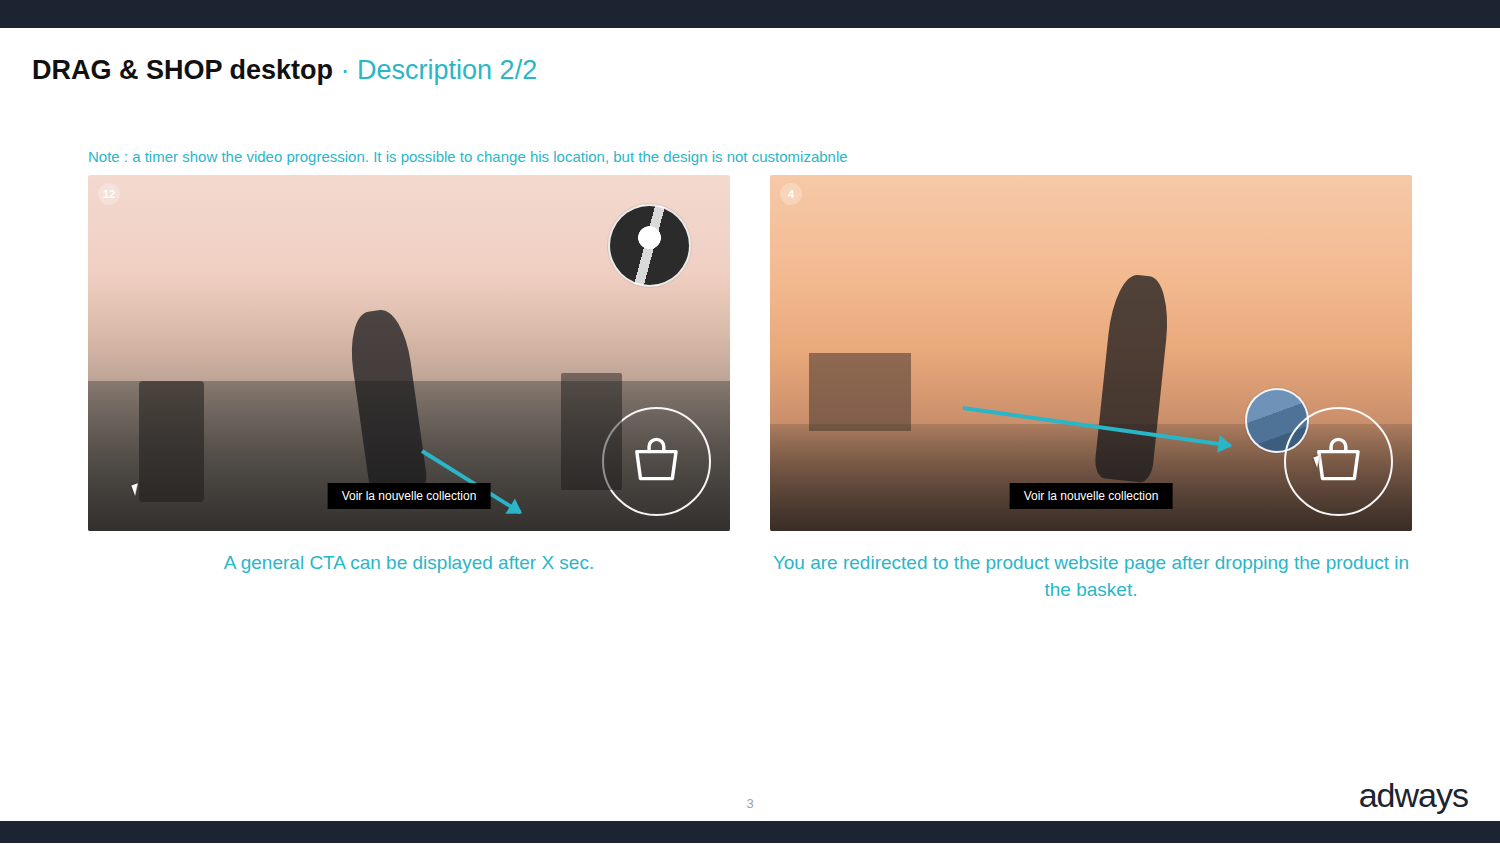DRAG & SHOP desktop · Description 2/2
Note : a timer show the video progression. It is possible to change his location, but the design is not customizabnle
12
Voir la nouvelle collection
A general CTA can be displayed after X sec.
4
Voir la nouvelle collection
You are redirected to the product website page after dropping the product in the basket.
3
adways